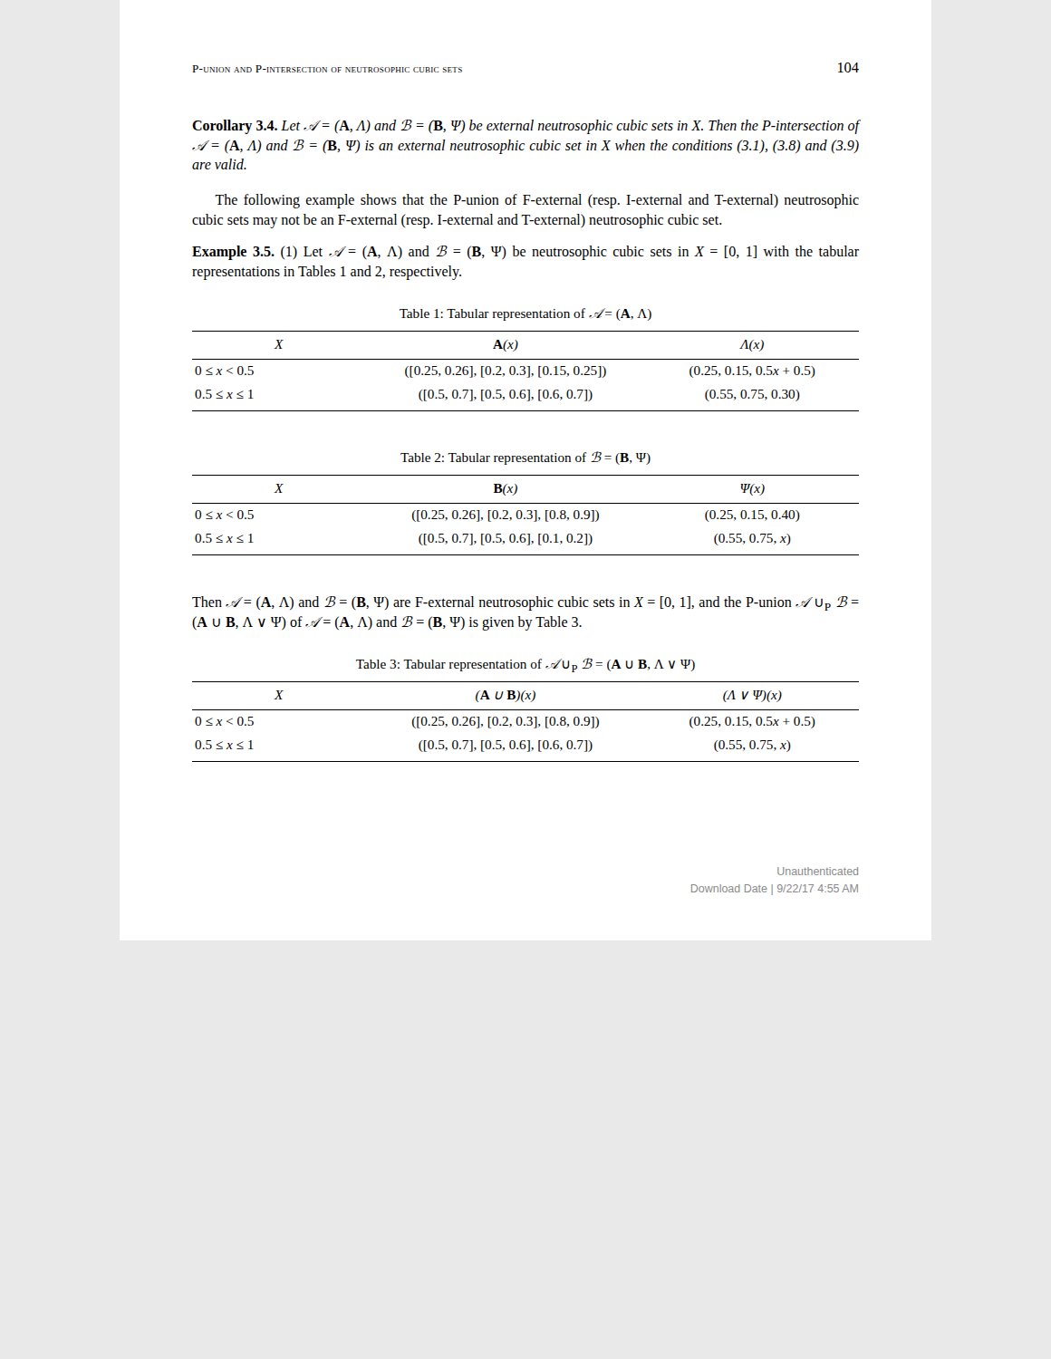P-union and P-intersection of neutrosophic cubic sets 104
Corollary 3.4. Let 𝒜 = (A, Λ) and ℬ = (B, Ψ) be external neutrosophic cubic sets in X. Then the P-intersection of 𝒜 = (A, Λ) and ℬ = (B, Ψ) is an external neutrosophic cubic set in X when the conditions (3.1), (3.8) and (3.9) are valid.
The following example shows that the P-union of F-external (resp. I-external and T-external) neutrosophic cubic sets may not be an F-external (resp. I-external and T-external) neutrosophic cubic set.
Example 3.5. (1) Let 𝒜 = (A, Λ) and ℬ = (B, Ψ) be neutrosophic cubic sets in X = [0, 1] with the tabular representations in Tables 1 and 2, respectively.
Table 1: Tabular representation of 𝒜 = ( A , Λ)
| X | A ( x ) | Λ( x ) |
| --- | --- | --- |
| 0 ≤ x < 0.5 | ([0.25, 0.26], [0.2, 0.3], [0.15, 0.25]) | (0.25, 0.15, 0.5 x + 0.5) |
| 0.5 ≤ x ≤ 1 | ([0.5, 0.7], [0.5, 0.6], [0.6, 0.7]) | (0.55, 0.75, 0.30) |
Table 2: Tabular representation of ℬ = ( B , Ψ)
| X | B ( x ) | Ψ( x ) |
| --- | --- | --- |
| 0 ≤ x < 0.5 | ([0.25, 0.26], [0.2, 0.3], [0.8, 0.9]) | (0.25, 0.15, 0.40) |
| 0.5 ≤ x ≤ 1 | ([0.5, 0.7], [0.5, 0.6], [0.1, 0.2]) | (0.55, 0.75, x ) |
Then 𝒜 = (A, Λ) and ℬ = (B, Ψ) are F-external neutrosophic cubic sets in X = [0, 1], and the P-union 𝒜 ∪P ℬ = (A ∪ B, Λ ∨ Ψ) of 𝒜 = (A, Λ) and ℬ = (B, Ψ) is given by Table 3.
Table 3: Tabular representation of 𝒜 ∪ P ℬ = ( A ∪ B , Λ ∨ Ψ)
| X | ( A ∪ B )( x ) | (Λ ∨ Ψ)( x ) |
| --- | --- | --- |
| 0 ≤ x < 0.5 | ([0.25, 0.26], [0.2, 0.3], [0.8, 0.9]) | (0.25, 0.15, 0.5 x + 0.5) |
| 0.5 ≤ x ≤ 1 | ([0.5, 0.7], [0.5, 0.6], [0.6, 0.7]) | (0.55, 0.75, x ) |
Unauthenticated
Download Date | 9/22/17 4:55 AM